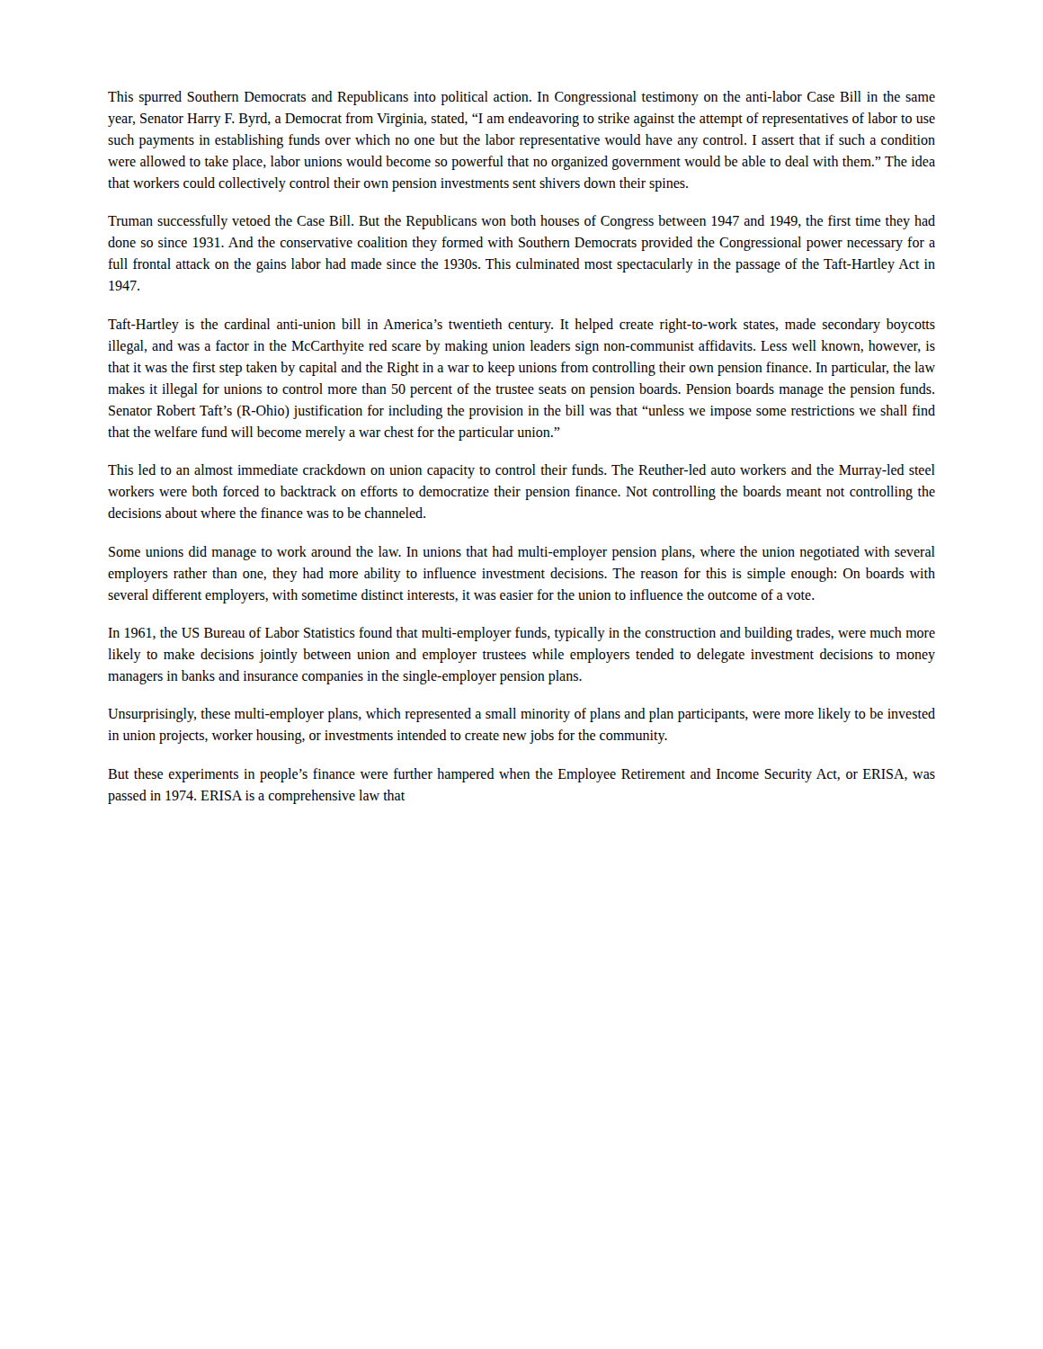This spurred Southern Democrats and Republicans into political action. In Congressional testimony on the anti-labor Case Bill in the same year, Senator Harry F. Byrd, a Democrat from Virginia, stated, “I am endeavoring to strike against the attempt of representatives of labor to use such payments in establishing funds over which no one but the labor representative would have any control. I assert that if such a condition were allowed to take place, labor unions would become so powerful that no organized government would be able to deal with them.” The idea that workers could collectively control their own pension investments sent shivers down their spines.
Truman successfully vetoed the Case Bill. But the Republicans won both houses of Congress between 1947 and 1949, the first time they had done so since 1931. And the conservative coalition they formed with Southern Democrats provided the Congressional power necessary for a full frontal attack on the gains labor had made since the 1930s. This culminated most spectacularly in the passage of the Taft-Hartley Act in 1947.
Taft-Hartley is the cardinal anti-union bill in America’s twentieth century. It helped create right-to-work states, made secondary boycotts illegal, and was a factor in the McCarthyite red scare by making union leaders sign non-communist affidavits. Less well known, however, is that it was the first step taken by capital and the Right in a war to keep unions from controlling their own pension finance. In particular, the law makes it illegal for unions to control more than 50 percent of the trustee seats on pension boards. Pension boards manage the pension funds. Senator Robert Taft’s (R-Ohio) justification for including the provision in the bill was that “unless we impose some restrictions we shall find that the welfare fund will become merely a war chest for the particular union.”
This led to an almost immediate crackdown on union capacity to control their funds. The Reuther-led auto workers and the Murray-led steel workers were both forced to backtrack on efforts to democratize their pension finance. Not controlling the boards meant not controlling the decisions about where the finance was to be channeled.
Some unions did manage to work around the law. In unions that had multi-employer pension plans, where the union negotiated with several employers rather than one, they had more ability to influence investment decisions. The reason for this is simple enough: On boards with several different employers, with sometime distinct interests, it was easier for the union to influence the outcome of a vote.
In 1961, the US Bureau of Labor Statistics found that multi-employer funds, typically in the construction and building trades, were much more likely to make decisions jointly between union and employer trustees while employers tended to delegate investment decisions to money managers in banks and insurance companies in the single-employer pension plans.
Unsurprisingly, these multi-employer plans, which represented a small minority of plans and plan participants, were more likely to be invested in union projects, worker housing, or investments intended to create new jobs for the community.
But these experiments in people’s finance were further hampered when the Employee Retirement and Income Security Act, or ERISA, was passed in 1974. ERISA is a comprehensive law that